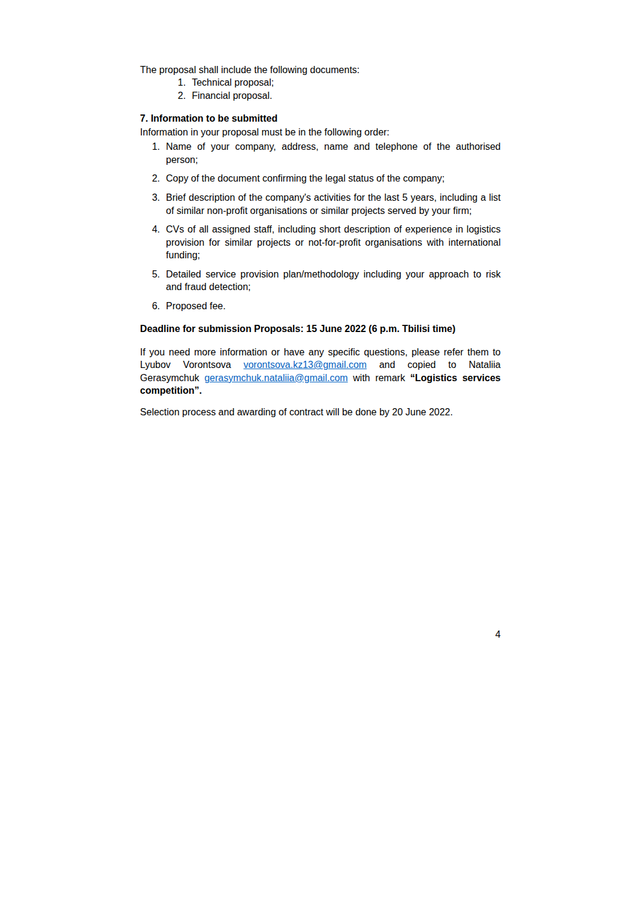The proposal shall include the following documents:
Technical proposal;
Financial proposal.
7. Information to be submitted
Information in your proposal must be in the following order:
Name of your company, address, name and telephone of the authorised person;
Copy of the document confirming the legal status of the company;
Brief description of the company's activities for the last 5 years, including a list of similar non-profit organisations or similar projects served by your firm;
CVs of all assigned staff, including short description of experience in logistics provision for similar projects or not-for-profit organisations with international funding;
Detailed service provision plan/methodology including your approach to risk and fraud detection;
Proposed fee.
Deadline for submission Proposals: 15 June 2022 (6 p.m. Tbilisi time)
If you need more information or have any specific questions, please refer them to Lyubov Vorontsova vorontsova.kz13@gmail.com and copied to Nataliia Gerasymchuk gerasymchuk.nataliia@gmail.com with remark “Logistics services competition”.
Selection process and awarding of contract will be done by 20 June 2022.
4